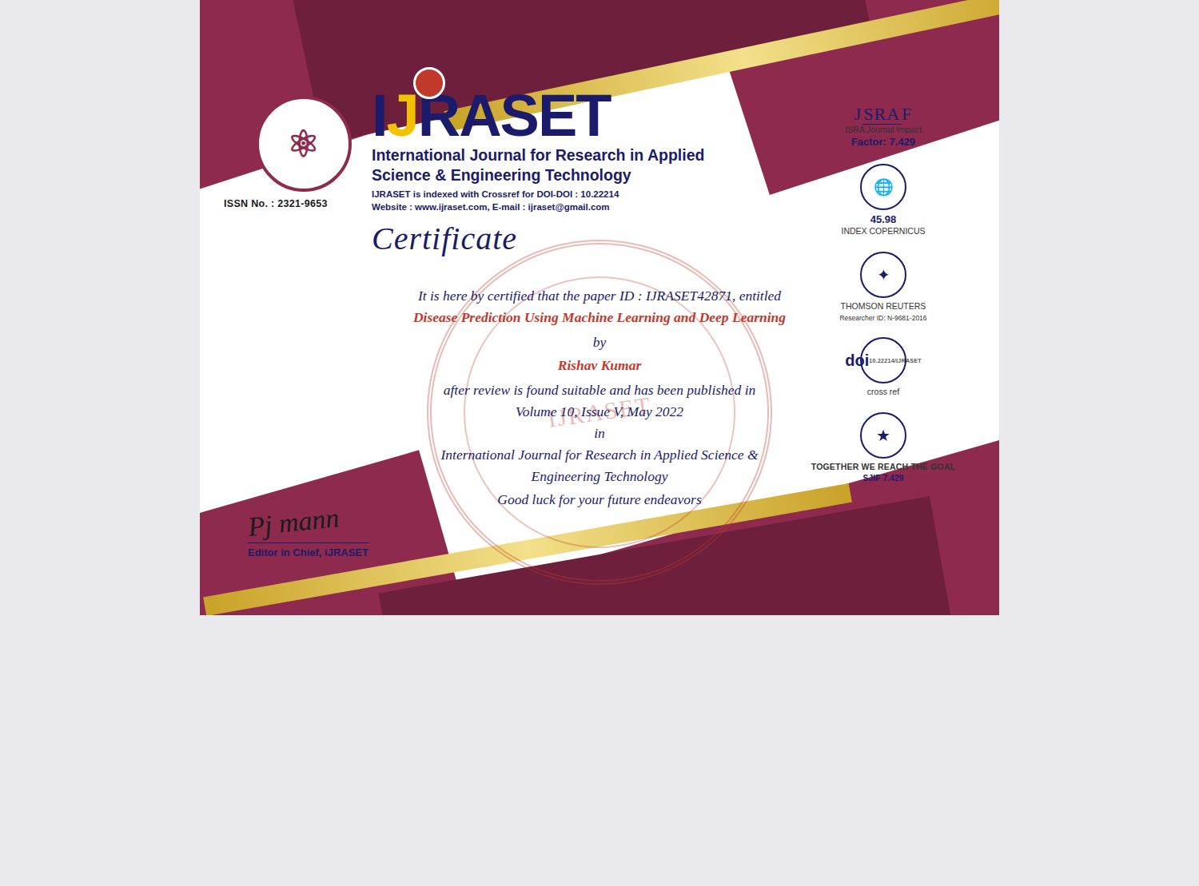⚛
ISSN No. : 2321-9653
IJRASET
International Journal for Research in Applied
Science & Engineering Technology
IJRASET is indexed with Crossref for DOI-DOI : 10.22214
Website : www.ijraset.com, E-mail : ijraset@gmail.com
Certificate
JSRAF
ISRA Journal Impact
Factor: 7.429
🌐
45.98
INDEX COPERNICUS
✦
THOMSON REUTERS
Researcher ID: N-9681-2016
doi10.22214/IJRASET
cross ref
★
TOGETHER WE REACH THE GOAL
SJIF 7.429
IJRASET
It is here by certified that the paper ID : IJRASET42871, entitled
Disease Prediction Using Machine Learning and Deep Learning
by
Rishav Kumar
after review is found suitable and has been published in
Volume 10, Issue V, May 2022
in
International Journal for Research in Applied Science &
Engineering Technology
Good luck for your future endeavors
Pj mann
Editor in Chief, iJRASET